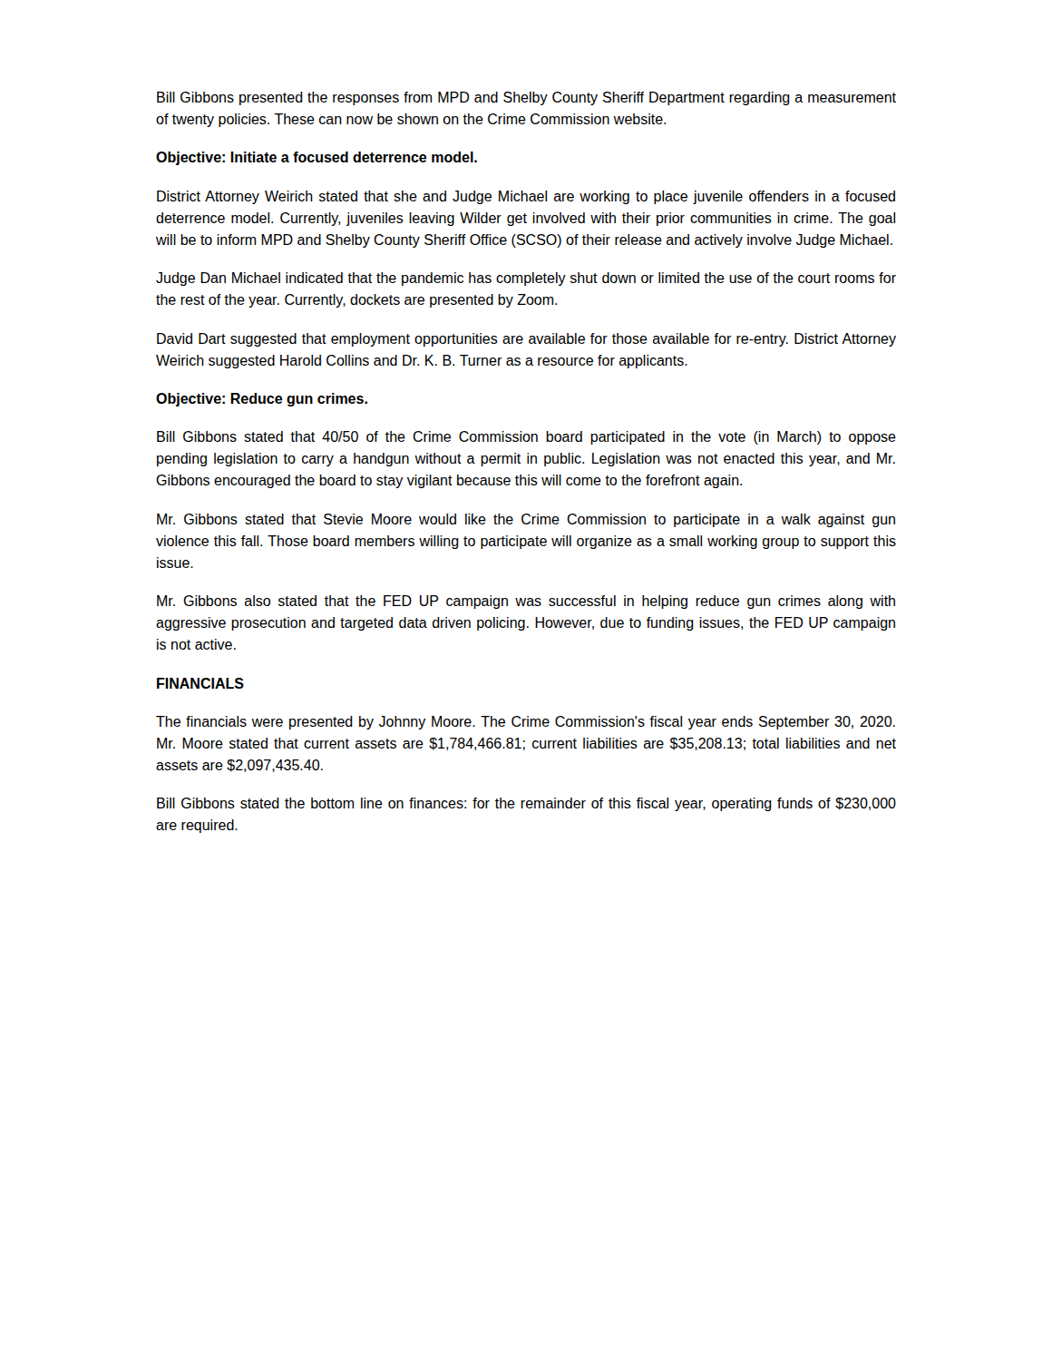Bill Gibbons presented the responses from MPD and Shelby County Sheriff Department regarding a measurement of twenty policies. These can now be shown on the Crime Commission website.
Objective: Initiate a focused deterrence model.
District Attorney Weirich stated that she and Judge Michael are working to place juvenile offenders in a focused deterrence model. Currently, juveniles leaving Wilder get involved with their prior communities in crime. The goal will be to inform MPD and Shelby County Sheriff Office (SCSO) of their release and actively involve Judge Michael.
Judge Dan Michael indicated that the pandemic has completely shut down or limited the use of the court rooms for the rest of the year. Currently, dockets are presented by Zoom.
David Dart suggested that employment opportunities are available for those available for re-entry. District Attorney Weirich suggested Harold Collins and Dr. K. B. Turner as a resource for applicants.
Objective: Reduce gun crimes.
Bill Gibbons stated that 40/50 of the Crime Commission board participated in the vote (in March) to oppose pending legislation to carry a handgun without a permit in public. Legislation was not enacted this year, and Mr. Gibbons encouraged the board to stay vigilant because this will come to the forefront again.
Mr. Gibbons stated that Stevie Moore would like the Crime Commission to participate in a walk against gun violence this fall. Those board members willing to participate will organize as a small working group to support this issue.
Mr. Gibbons also stated that the FED UP campaign was successful in helping reduce gun crimes along with aggressive prosecution and targeted data driven policing. However, due to funding issues, the FED UP campaign is not active.
FINANCIALS
The financials were presented by Johnny Moore. The Crime Commission's fiscal year ends September 30, 2020. Mr. Moore stated that current assets are $1,784,466.81; current liabilities are $35,208.13; total liabilities and net assets are $2,097,435.40.
Bill Gibbons stated the bottom line on finances: for the remainder of this fiscal year, operating funds of $230,000 are required.